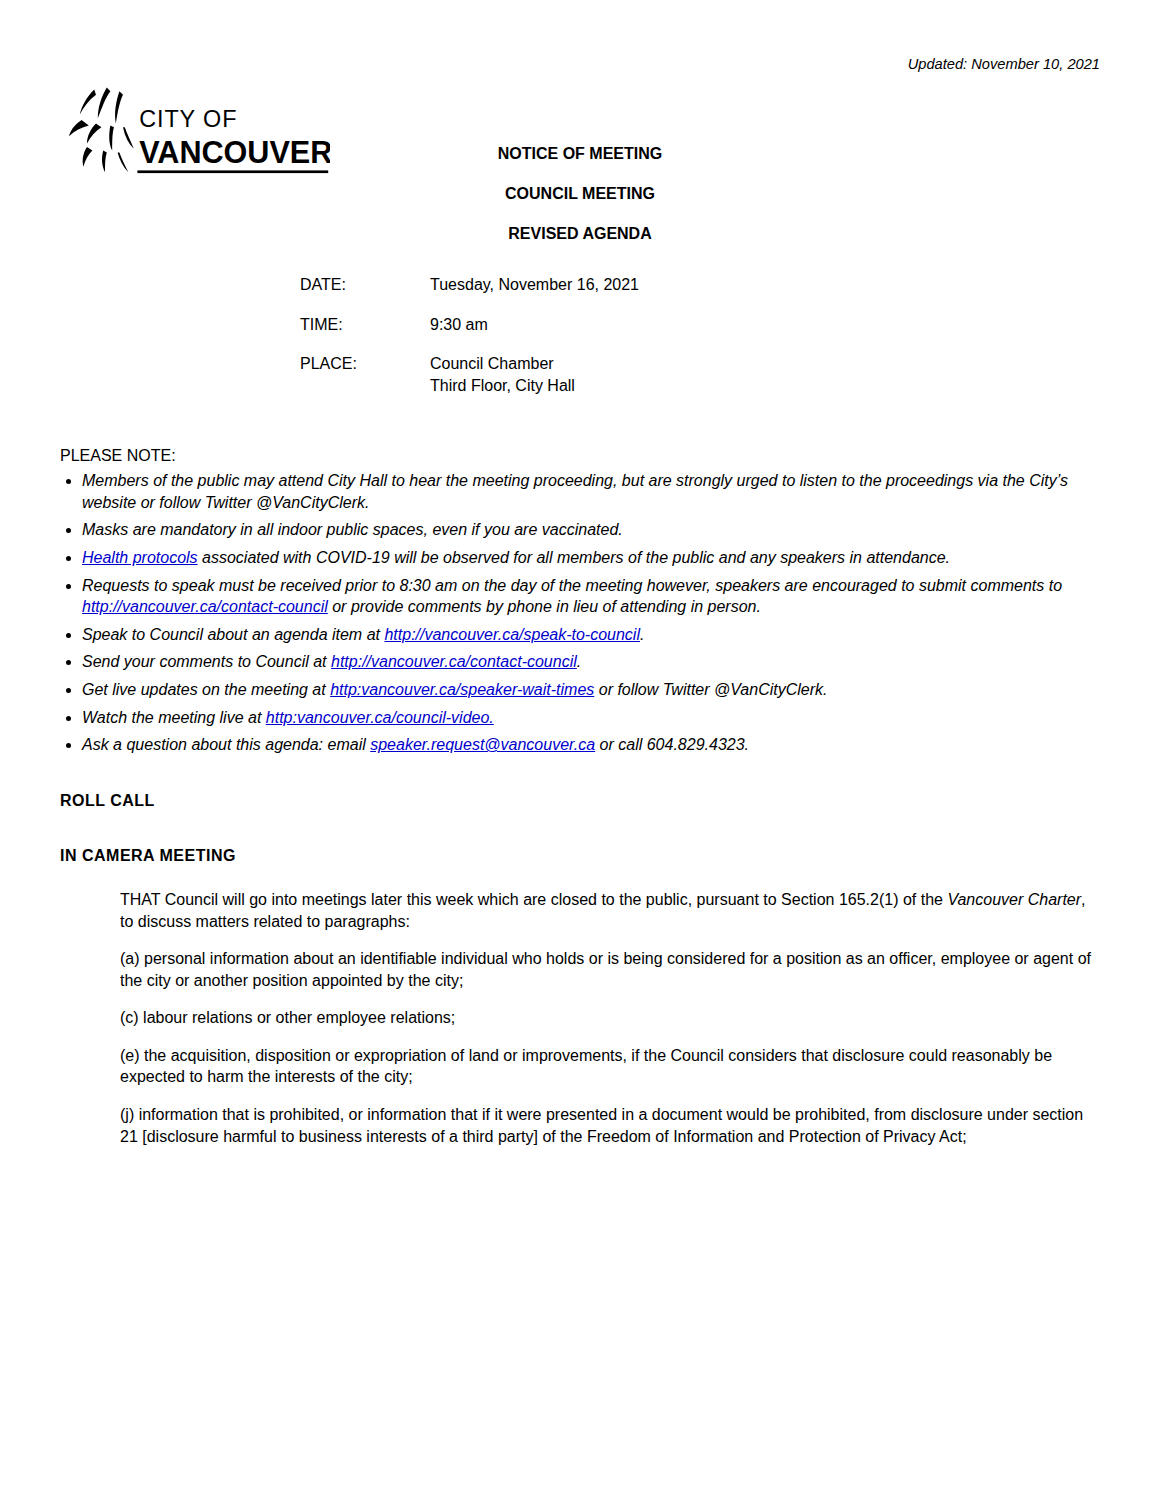Updated: November 10, 2021
CITY OF VANCOUVER
NOTICE OF MEETING
COUNCIL MEETING
REVISED AGENDA
| DATE: | Tuesday, November 16, 2021 |
| TIME: | 9:30 am |
| PLACE: | Council Chamber Third Floor, City Hall |
PLEASE NOTE:
Members of the public may attend City Hall to hear the meeting proceeding, but are strongly urged to listen to the proceedings via the City’s website or follow Twitter @VanCityClerk.
Masks are mandatory in all indoor public spaces, even if you are vaccinated.
Health protocols associated with COVID-19 will be observed for all members of the public and any speakers in attendance.
Requests to speak must be received prior to 8:30 am on the day of the meeting however, speakers are encouraged to submit comments to http://vancouver.ca/contact-council or provide comments by phone in lieu of attending in person.
Speak to Council about an agenda item at http://vancouver.ca/speak-to-council.
Send your comments to Council at http://vancouver.ca/contact-council.
Get live updates on the meeting at http:vancouver.ca/speaker-wait-times or follow Twitter @VanCityClerk.
Watch the meeting live at http:vancouver.ca/council-video.
Ask a question about this agenda: email speaker.request@vancouver.ca or call 604.829.4323.
ROLL CALL
IN CAMERA MEETING
THAT Council will go into meetings later this week which are closed to the public, pursuant to Section 165.2(1) of the Vancouver Charter, to discuss matters related to paragraphs:
(a) personal information about an identifiable individual who holds or is being considered for a position as an officer, employee or agent of the city or another position appointed by the city;
(c) labour relations or other employee relations;
(e) the acquisition, disposition or expropriation of land or improvements, if the Council considers that disclosure could reasonably be expected to harm the interests of the city;
(j) information that is prohibited, or information that if it were presented in a document would be prohibited, from disclosure under section 21 [disclosure harmful to business interests of a third party] of the Freedom of Information and Protection of Privacy Act;